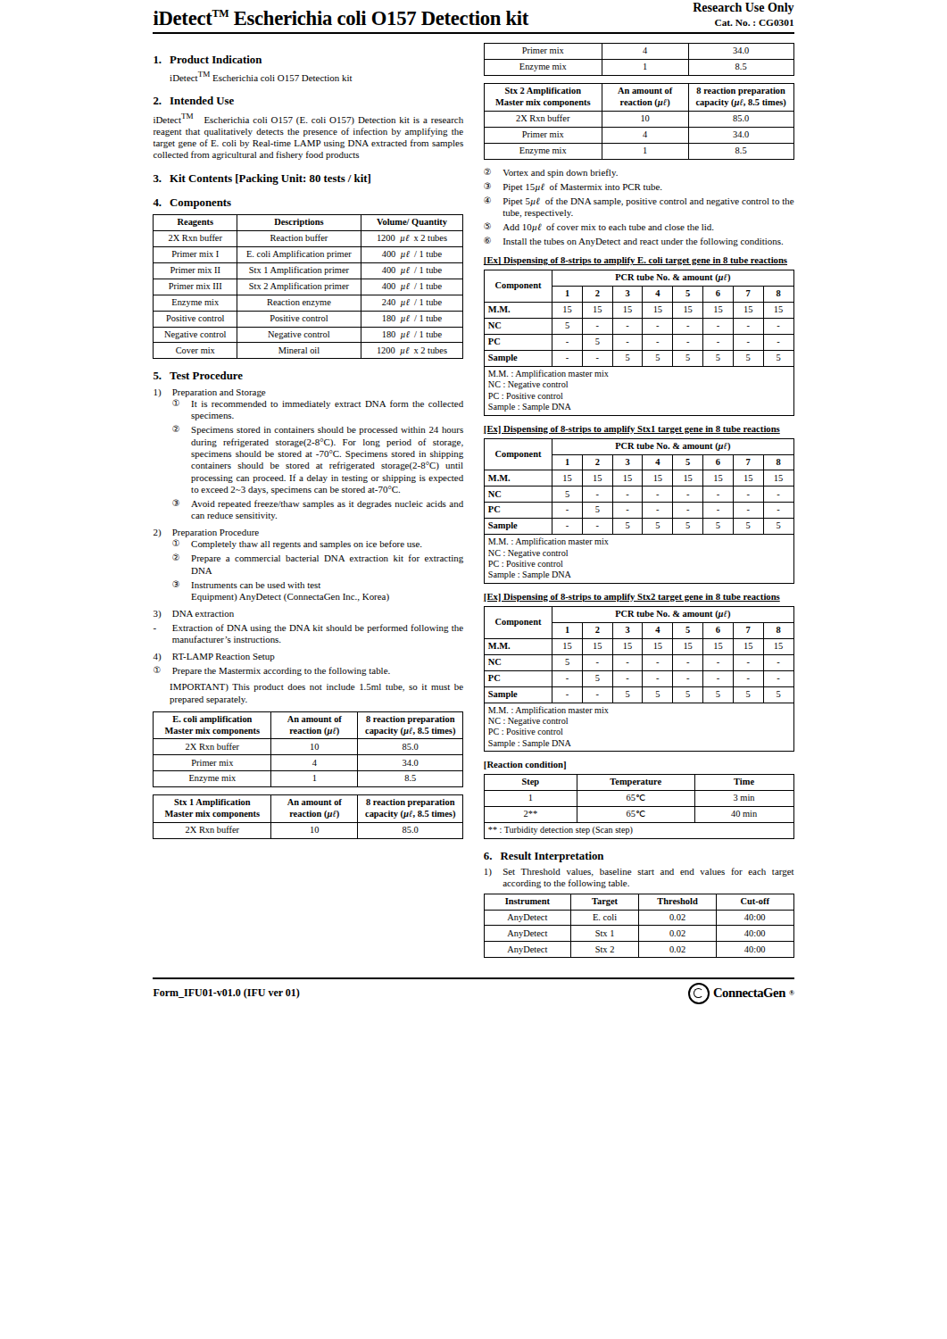iDetectTM Escherichia coli O157 Detection kit
Research Use Only
Cat. No. : CG0301
1. Product Indication
iDetectTM Escherichia coli O157 Detection kit
2. Intended Use
iDetectTM Escherichia coli O157 (E. coli O157) Detection kit is a research reagent that qualitatively detects the presence of infection by amplifying the target gene of E. coli by Real-time LAMP using DNA extracted from samples collected from agricultural and fishery food products
3. Kit Contents [Packing Unit: 80 tests / kit]
4. Components
| Reagents | Descriptions | Volume/ Quantity |
| --- | --- | --- |
| 2X Rxn buffer | Reaction buffer | 1200 µℓ x 2 tubes |
| Primer mix I | E. coli Amplification primer | 400 µℓ / 1 tube |
| Primer mix II | Stx 1 Amplification primer | 400 µℓ / 1 tube |
| Primer mix III | Stx 2 Amplification primer | 400 µℓ / 1 tube |
| Enzyme mix | Reaction enzyme | 240 µℓ / 1 tube |
| Positive control | Positive control | 180 µℓ / 1 tube |
| Negative control | Negative control | 180 µℓ / 1 tube |
| Cover mix | Mineral oil | 1200 µℓ x 2 tubes |
5. Test Procedure
1) Preparation and Storage
① It is recommended to immediately extract DNA form the collected specimens.
② Specimens stored in containers should be processed within 24 hours during refrigerated storage(2-8°C). For long period of storage, specimens should be stored at -70°C. Specimens stored in shipping containers should be stored at refrigerated storage(2-8°C) until processing can proceed. If a delay in testing or shipping is expected to exceed 2~3 days, specimens can be stored at-70°C.
③ Avoid repeated freeze/thaw samples as it degrades nucleic acids and can reduce sensitivity.
2) Preparation Procedure
① Completely thaw all regents and samples on ice before use.
② Prepare a commercial bacterial DNA extraction kit for extracting DNA
③ Instruments can be used with test
Equipment) AnyDetect (ConnectaGen Inc., Korea)
3) DNA extraction
-Extraction of DNA using the DNA kit should be performed following the manufacturer’s instructions.
4) RT-LAMP Reaction Setup
① Prepare the Mastermix according to the following table.
IMPORTANT) This product does not include 1.5ml tube, so it must be prepared separately.
| E. coli amplification Master mix components | An amount of reaction ( µℓ ) | 8 reaction preparation capacity ( µℓ , 8.5 times) |
| --- | --- | --- |
| 2X Rxn buffer | 10 | 85.0 |
| Primer mix | 4 | 34.0 |
| Enzyme mix | 1 | 8.5 |
| Stx 1 Amplification Master mix components | An amount of reaction ( µℓ ) | 8 reaction preparation capacity ( µℓ , 8.5 times) |
| --- | --- | --- |
| 2X Rxn buffer | 10 | 85.0 |
| Primer mix | 4 | 34.0 |
| Enzyme mix | 1 | 8.5 |
| Stx 2 Amplification Master mix components | An amount of reaction ( µℓ ) | 8 reaction preparation capacity ( µℓ , 8.5 times) |
| --- | --- | --- |
| 2X Rxn buffer | 10 | 85.0 |
| Primer mix | 4 | 34.0 |
| Enzyme mix | 1 | 8.5 |
② Vortex and spin down briefly.
③ Pipet 15µℓ of Mastermix into PCR tube.
④ Pipet 5µℓ of the DNA sample, positive control and negative control to the tube, respectively.
⑤ Add 10µℓ of cover mix to each tube and close the lid.
⑥ Install the tubes on AnyDetect and react under the following conditions.
[Ex] Dispensing of 8-strips to amplify E. coli target gene in 8 tube reactions
| Component | PCR tube No. & amount ( µℓ ) |
| --- | --- |
| 1 | 2 | 3 | 4 | 5 | 6 | 7 | 8 |
| M.M. | 15 | 15 | 15 | 15 | 15 | 15 | 15 | 15 |
| NC | 5 | - | - | - | - | - | - | - |
| PC | - | 5 | - | - | - | - | - | - |
| Sample | - | - | 5 | 5 | 5 | 5 | 5 | 5 |
| M.M. : Amplification master mix NC : Negative control PC : Positive control Sample : Sample DNA |
[Ex] Dispensing of 8-strips to amplify Stx1 target gene in 8 tube reactions
| Component | PCR tube No. & amount ( µℓ ) |
| --- | --- |
| 1 | 2 | 3 | 4 | 5 | 6 | 7 | 8 |
| M.M. | 15 | 15 | 15 | 15 | 15 | 15 | 15 | 15 |
| NC | 5 | - | - | - | - | - | - | - |
| PC | - | 5 | - | - | - | - | - | - |
| Sample | - | - | 5 | 5 | 5 | 5 | 5 | 5 |
| M.M. : Amplification master mix NC : Negative control PC : Positive control Sample : Sample DNA |
[Ex] Dispensing of 8-strips to amplify Stx2 target gene in 8 tube reactions
| Component | PCR tube No. & amount ( µℓ ) |
| --- | --- |
| 1 | 2 | 3 | 4 | 5 | 6 | 7 | 8 |
| M.M. | 15 | 15 | 15 | 15 | 15 | 15 | 15 | 15 |
| NC | 5 | - | - | - | - | - | - | - |
| PC | - | 5 | - | - | - | - | - | - |
| Sample | - | - | 5 | 5 | 5 | 5 | 5 | 5 |
| M.M. : Amplification master mix NC : Negative control PC : Positive control Sample : Sample DNA |
[Reaction condition]
| Step | Temperature | Time |
| --- | --- | --- |
| 1 | 65℃ | 3 min |
| 2** | 65℃ | 40 min |
| ** : Turbidity detection step (Scan step) |
6. Result Interpretation
1) Set Threshold values, baseline start and end values for each target according to the following table.
| Instrument | Target | Threshold | Cut-off |
| --- | --- | --- | --- |
| AnyDetect | E. coli | 0.02 | 40:00 |
| AnyDetect | Stx 1 | 0.02 | 40:00 |
| AnyDetect | Stx 2 | 0.02 | 40:00 |
Form_IFU01-v01.0 (IFU ver 01)
ConnectaGen®